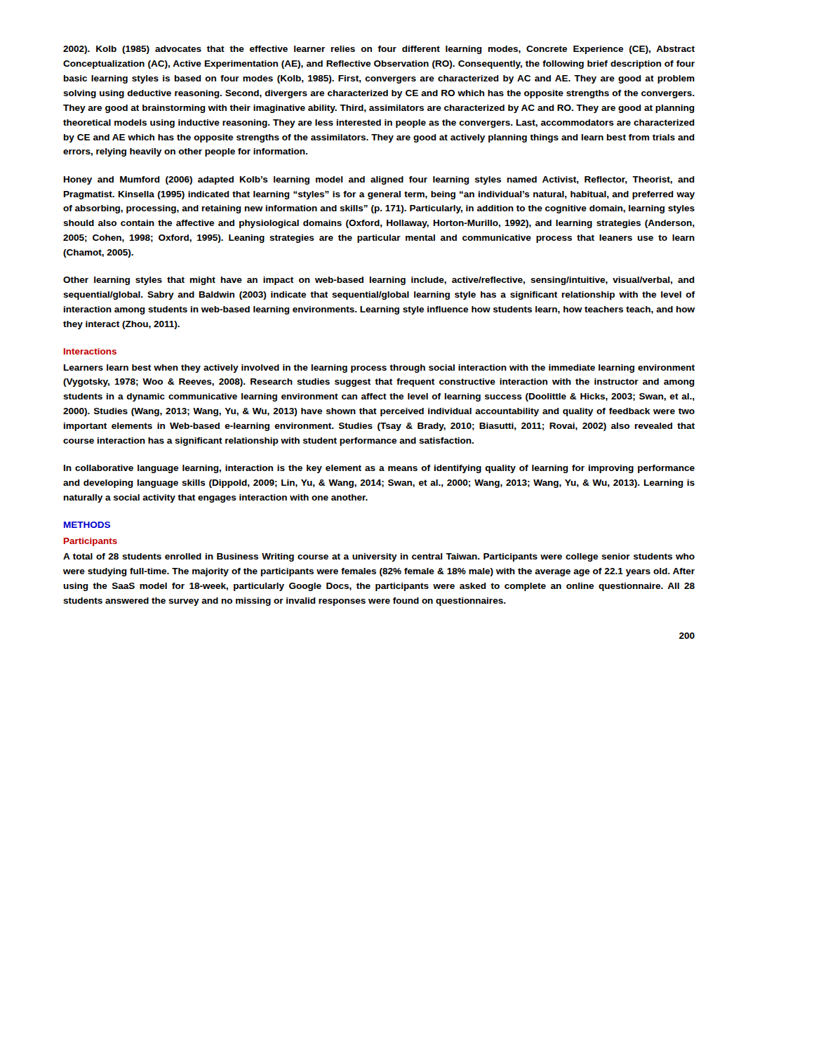2002). Kolb (1985) advocates that the effective learner relies on four different learning modes, Concrete Experience (CE), Abstract Conceptualization (AC), Active Experimentation (AE), and Reflective Observation (RO). Consequently, the following brief description of four basic learning styles is based on four modes (Kolb, 1985). First, convergers are characterized by AC and AE. They are good at problem solving using deductive reasoning. Second, divergers are characterized by CE and RO which has the opposite strengths of the convergers. They are good at brainstorming with their imaginative ability. Third, assimilators are characterized by AC and RO. They are good at planning theoretical models using inductive reasoning. They are less interested in people as the convergers. Last, accommodators are characterized by CE and AE which has the opposite strengths of the assimilators. They are good at actively planning things and learn best from trials and errors, relying heavily on other people for information.
Honey and Mumford (2006) adapted Kolb’s learning model and aligned four learning styles named Activist, Reflector, Theorist, and Pragmatist. Kinsella (1995) indicated that learning “styles” is for a general term, being “an individual’s natural, habitual, and preferred way of absorbing, processing, and retaining new information and skills” (p. 171). Particularly, in addition to the cognitive domain, learning styles should also contain the affective and physiological domains (Oxford, Hollaway, Horton-Murillo, 1992), and learning strategies (Anderson, 2005; Cohen, 1998; Oxford, 1995). Leaning strategies are the particular mental and communicative process that leaners use to learn (Chamot, 2005).
Other learning styles that might have an impact on web-based learning include, active/reflective, sensing/intuitive, visual/verbal, and sequential/global. Sabry and Baldwin (2003) indicate that sequential/global learning style has a significant relationship with the level of interaction among students in web-based learning environments. Learning style influence how students learn, how teachers teach, and how they interact (Zhou, 2011).
Interactions
Learners learn best when they actively involved in the learning process through social interaction with the immediate learning environment (Vygotsky, 1978; Woo & Reeves, 2008). Research studies suggest that frequent constructive interaction with the instructor and among students in a dynamic communicative learning environment can affect the level of learning success (Doolittle & Hicks, 2003; Swan, et al., 2000). Studies (Wang, 2013; Wang, Yu, & Wu, 2013) have shown that perceived individual accountability and quality of feedback were two important elements in Web-based e-learning environment. Studies (Tsay & Brady, 2010; Biasutti, 2011; Rovai, 2002) also revealed that course interaction has a significant relationship with student performance and satisfaction.
In collaborative language learning, interaction is the key element as a means of identifying quality of learning for improving performance and developing language skills (Dippold, 2009; Lin, Yu, & Wang, 2014; Swan, et al., 2000; Wang, 2013; Wang, Yu, & Wu, 2013). Learning is naturally a social activity that engages interaction with one another.
METHODS
Participants
A total of 28 students enrolled in Business Writing course at a university in central Taiwan. Participants were college senior students who were studying full-time. The majority of the participants were females (82% female & 18% male) with the average age of 22.1 years old. After using the SaaS model for 18-week, particularly Google Docs, the participants were asked to complete an online questionnaire. All 28 students answered the survey and no missing or invalid responses were found on questionnaires.
200